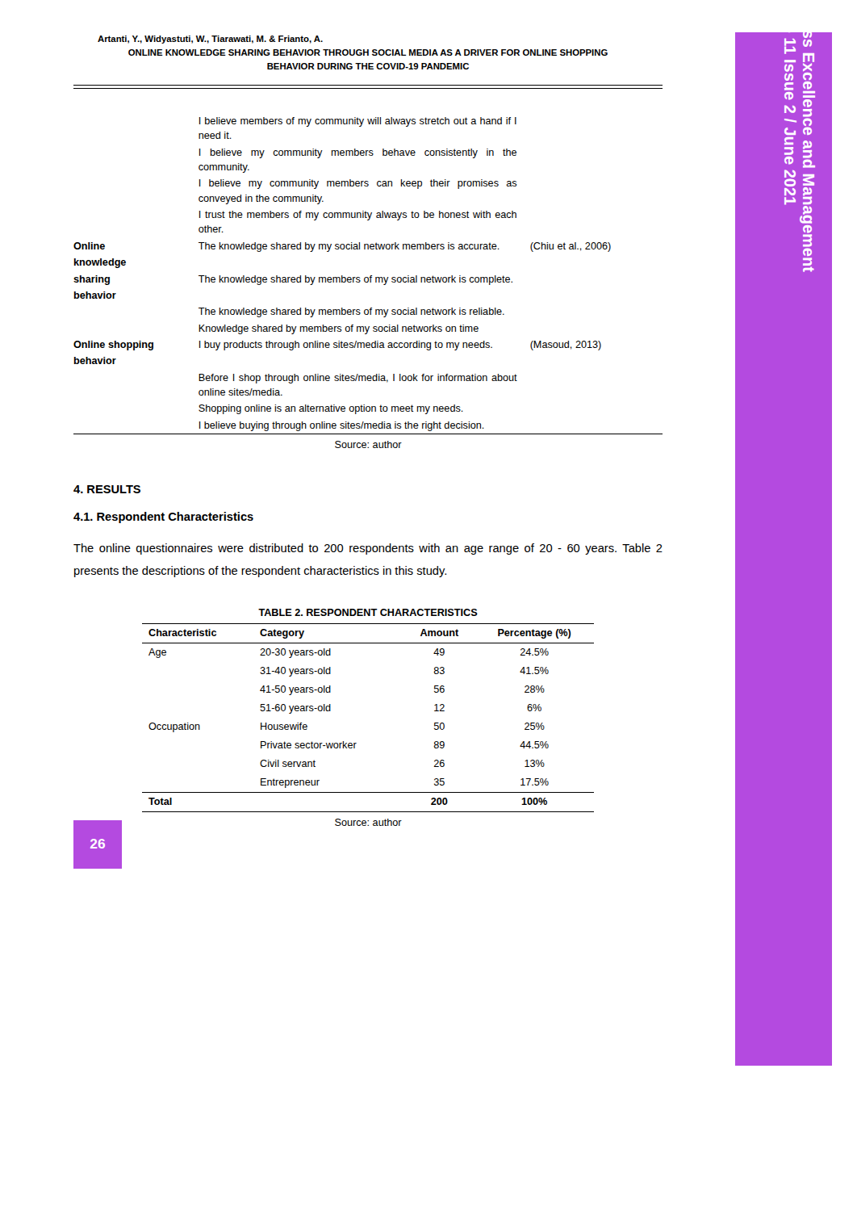Business Excellence and Management
Volume 11 Issue 2 / June 2021
Artanti, Y., Widyastuti, W., Tiarawati, M. & Frianto, A.
ONLINE KNOWLEDGE SHARING BEHAVIOR THROUGH SOCIAL MEDIA AS A DRIVER FOR ONLINE SHOPPING
BEHAVIOR DURING THE COVID-19 PANDEMIC
| | I believe members of my community will always stretch out a hand if I need it. | |
| | I believe my community members behave consistently in the community. | |
| | I believe my community members can keep their promises as conveyed in the community. | |
| | I trust the members of my community always to be honest with each other. | |
| Online | The knowledge shared by my social network members is accurate. | (Chiu et al., 2006) |
| knowledge | | |
| sharing | The knowledge shared by members of my social network is complete. | |
| behavior | | |
| | The knowledge shared by members of my social network is reliable. | |
| | Knowledge shared by members of my social networks on time | |
| Online shopping | I buy products through online sites/media according to my needs. | (Masoud, 2013) |
| behavior | | |
| | Before I shop through online sites/media, I look for information about online sites/media. | |
| | Shopping online is an alternative option to meet my needs. | |
| | I believe buying through online sites/media is the right decision. | |
Source: author
4. RESULTS
4.1. Respondent Characteristics
The online questionnaires were distributed to 200 respondents with an age range of 20 - 60 years. Table 2 presents the descriptions of the respondent characteristics in this study.
TABLE 2. RESPONDENT CHARACTERISTICS
| Characteristic | Category | Amount | Percentage (%) |
| --- | --- | --- | --- |
| Age | 20-30 years-old | 49 | 24.5% |
| | 31-40 years-old | 83 | 41.5% |
| | 41-50 years-old | 56 | 28% |
| | 51-60 years-old | 12 | 6% |
| Occupation | Housewife | 50 | 25% |
| | Private sector-worker | 89 | 44.5% |
| | Civil servant | 26 | 13% |
| | Entrepreneur | 35 | 17.5% |
| Total | | 200 | 100% |
Source: author
26